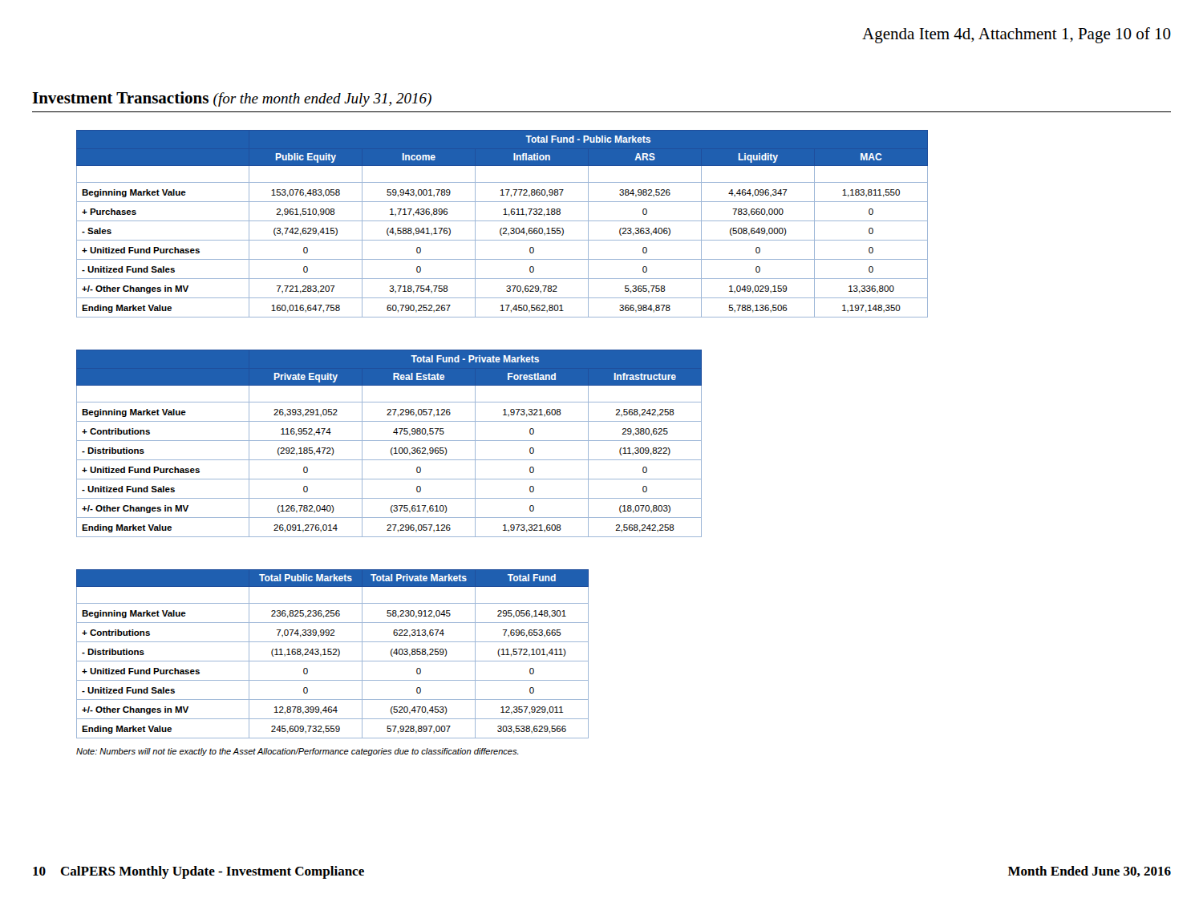Agenda Item 4d, Attachment 1, Page 10 of 10
Investment Transactions (for the month ended July 31, 2016)
| | Total Fund - Public Markets |
| --- | --- |
| | Public Equity | Income | Inflation | ARS | Liquidity | MAC |
| Beginning Market Value | 153,076,483,058 | 59,943,001,789 | 17,772,860,987 | 384,982,526 | 4,464,096,347 | 1,183,811,550 |
| + Purchases | 2,961,510,908 | 1,717,436,896 | 1,611,732,188 | 0 | 783,660,000 | 0 |
| - Sales | (3,742,629,415) | (4,588,941,176) | (2,304,660,155) | (23,363,406) | (508,649,000) | 0 |
| + Unitized Fund Purchases | 0 | 0 | 0 | 0 | 0 | 0 |
| - Unitized Fund Sales | 0 | 0 | 0 | 0 | 0 | 0 |
| +/- Other Changes in MV | 7,721,283,207 | 3,718,754,758 | 370,629,782 | 5,365,758 | 1,049,029,159 | 13,336,800 |
| Ending Market Value | 160,016,647,758 | 60,790,252,267 | 17,450,562,801 | 366,984,878 | 5,788,136,506 | 1,197,148,350 |
| | Total Fund - Private Markets |
| --- | --- |
| | Private Equity | Real Estate | Forestland | Infrastructure |
| Beginning Market Value | 26,393,291,052 | 27,296,057,126 | 1,973,321,608 | 2,568,242,258 |
| + Contributions | 116,952,474 | 475,980,575 | 0 | 29,380,625 |
| - Distributions | (292,185,472) | (100,362,965) | 0 | (11,309,822) |
| + Unitized Fund Purchases | 0 | 0 | 0 | 0 |
| - Unitized Fund Sales | 0 | 0 | 0 | 0 |
| +/- Other Changes in MV | (126,782,040) | (375,617,610) | 0 | (18,070,803) |
| Ending Market Value | 26,091,276,014 | 27,296,057,126 | 1,973,321,608 | 2,568,242,258 |
| | Total Public Markets | Total Private Markets | Total Fund |
| --- | --- | --- | --- |
| Beginning Market Value | 236,825,236,256 | 58,230,912,045 | 295,056,148,301 |
| + Contributions | 7,074,339,992 | 622,313,674 | 7,696,653,665 |
| - Distributions | (11,168,243,152) | (403,858,259) | (11,572,101,411) |
| + Unitized Fund Purchases | 0 | 0 | 0 |
| - Unitized Fund Sales | 0 | 0 | 0 |
| +/- Other Changes in MV | 12,878,399,464 | (520,470,453) | 12,357,929,011 |
| Ending Market Value | 245,609,732,559 | 57,928,897,007 | 303,538,629,566 |
Note: Numbers will not tie exactly to the Asset Allocation/Performance categories due to classification differences.
10 CalPERS Monthly Update - Investment Compliance
Month Ended June 30, 2016